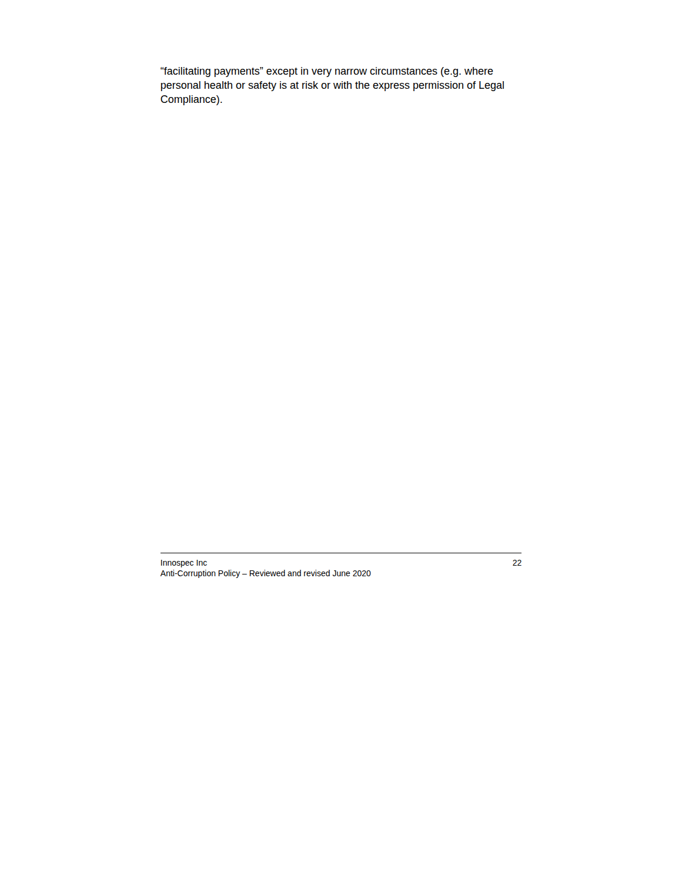“facilitating payments” except in very narrow circumstances (e.g. where personal health or safety is at risk or with the express permission of Legal Compliance).
Innospec Inc
Anti-Corruption Policy – Reviewed and revised June 2020
22